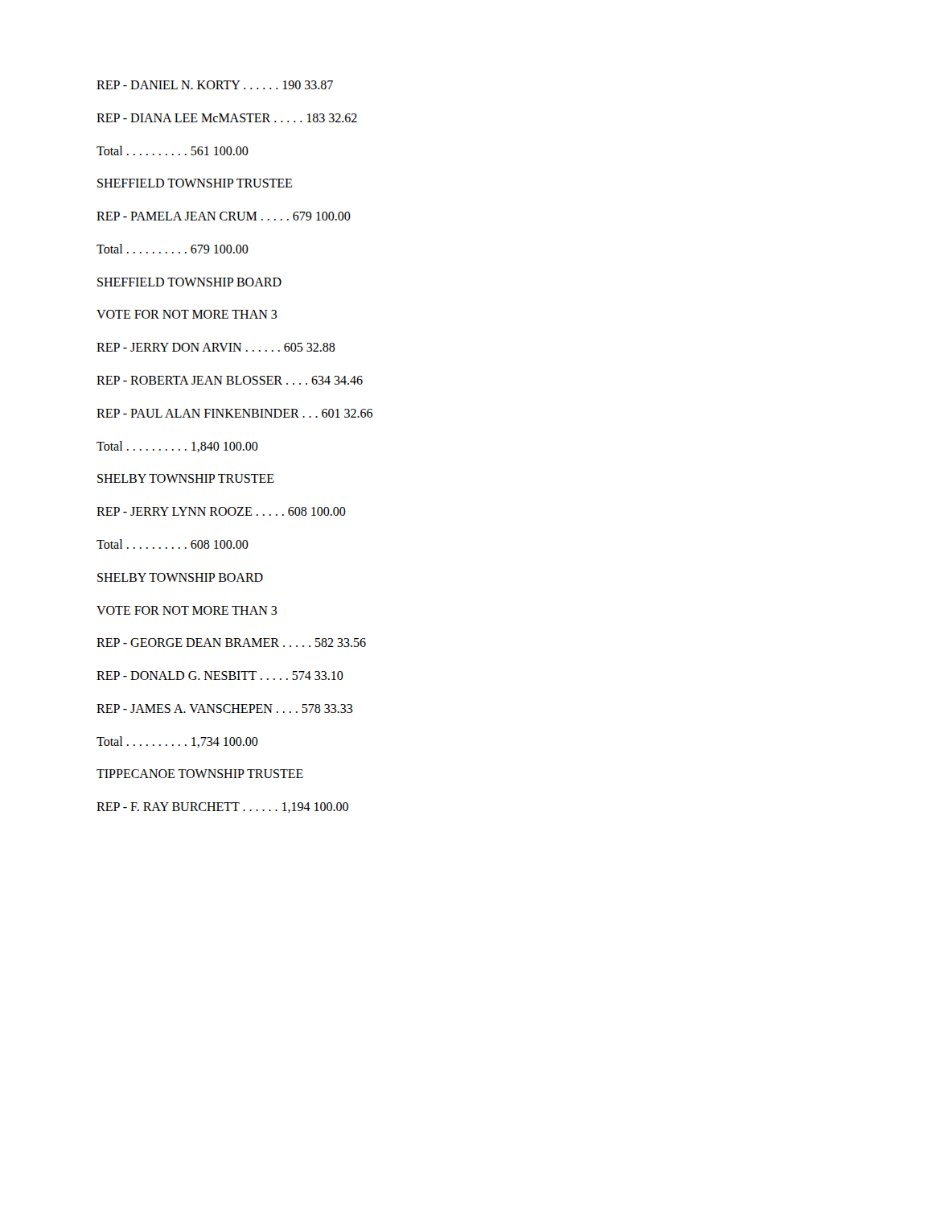REP - DANIEL N. KORTY . . . . . . 190 33.87
REP - DIANA LEE McMASTER . . . . . 183 32.62
Total . . . . . . . . . . 561 100.00
SHEFFIELD TOWNSHIP TRUSTEE
REP - PAMELA JEAN CRUM . . . . . 679 100.00
Total . . . . . . . . . . 679 100.00
SHEFFIELD TOWNSHIP BOARD
VOTE FOR NOT MORE THAN 3
REP - JERRY DON ARVIN . . . . . . 605 32.88
REP - ROBERTA JEAN BLOSSER . . . . 634 34.46
REP - PAUL ALAN FINKENBINDER . . . 601 32.66
Total . . . . . . . . . . 1,840 100.00
SHELBY TOWNSHIP TRUSTEE
REP - JERRY LYNN ROOZE . . . . . 608 100.00
Total . . . . . . . . . . 608 100.00
SHELBY TOWNSHIP BOARD
VOTE FOR NOT MORE THAN 3
REP - GEORGE DEAN BRAMER . . . . . 582 33.56
REP - DONALD G. NESBITT . . . . . 574 33.10
REP - JAMES A. VANSCHEPEN . . . . 578 33.33
Total . . . . . . . . . . 1,734 100.00
TIPPECANOE TOWNSHIP TRUSTEE
REP - F. RAY BURCHETT . . . . . . 1,194 100.00